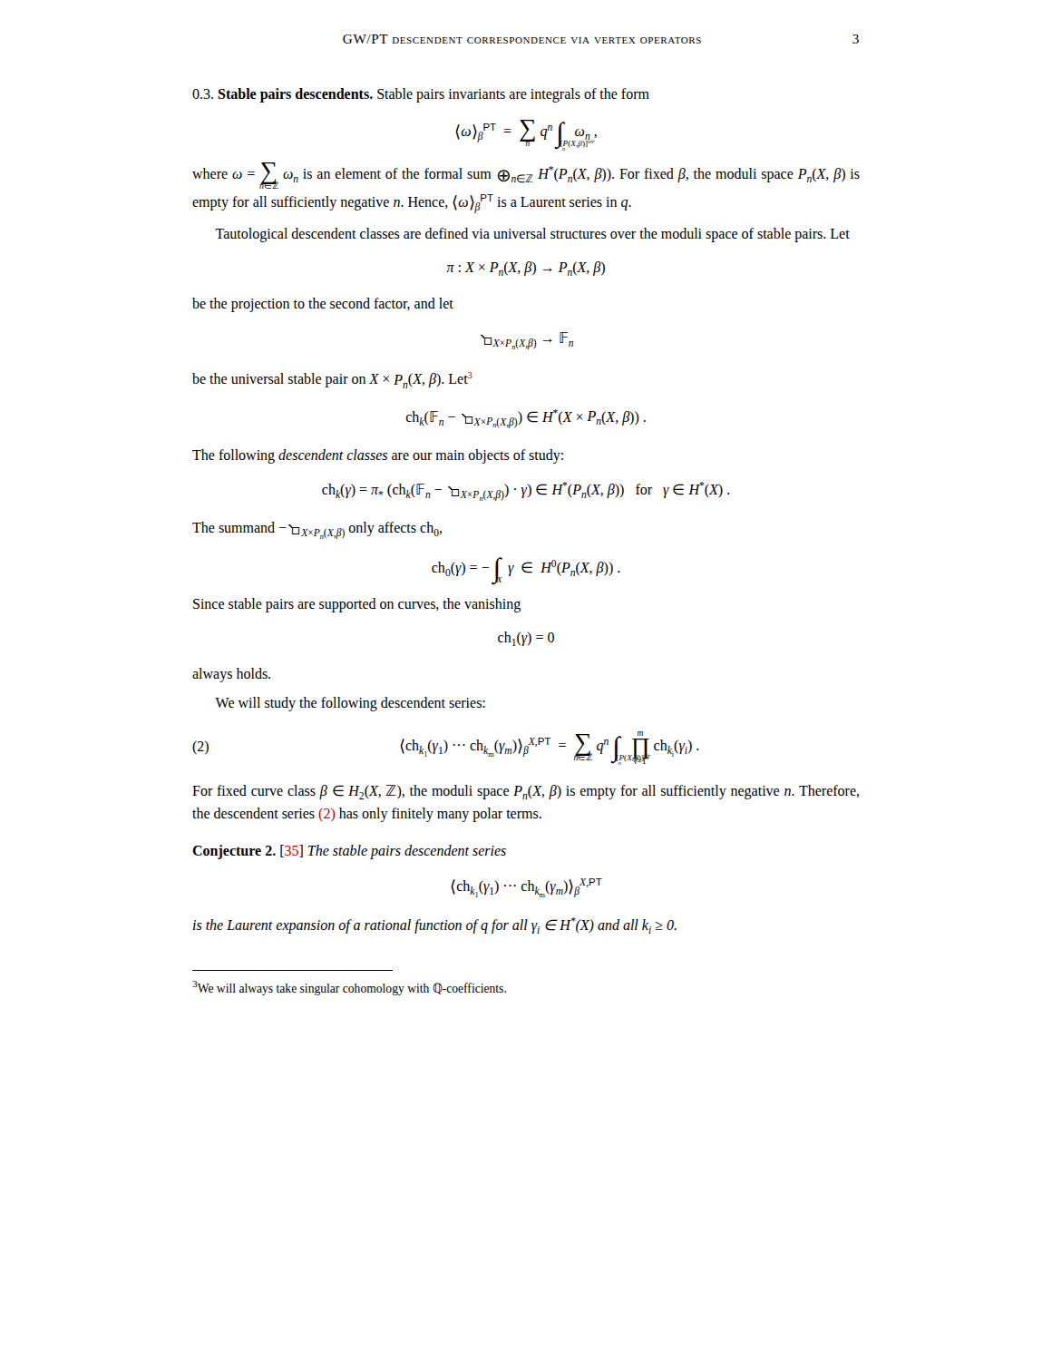GW/PT descendent correspondence via vertex operators 3
0.3. Stable pairs descendents. Stable pairs invariants are integrals of the form
⟨ω⟩βPT = ∑n qn ∫[Pn(X,β)]vir ωn ,
where ω = ∑n∈ℤ ωn is an element of the formal sum ⊕n∈ℤ H*(Pn(X, β)). For fixed β, the moduli space Pn(X, β) is empty for all sufficiently negative n. Hence, ⟨ω⟩βPT is a Laurent series in q.
Tautological descendent classes are defined via universal structures over the moduli space of stable pairs. Let
π : X × Pn(X, β) → Pn(X, β)
be the projection to the second factor, and let
𝢒X×Pn(X,β) → 𝔽n
be the universal stable pair on X × Pn(X, β). Let3
ch k(𝔽n − 𝢒X×Pn(X,β)) ∈ H*(X × Pn(X, β)) .
The following descendent classes are our main objects of study:
ch k(γ) = π* (ch k(𝔽n − 𝢒X×Pn(X,β)) · γ) ∈ H*(Pn(X, β)) for γ ∈ H*(X) .
The summand −𝢒X×Pn(X,β) only affects ch 0,
ch 0(γ) = − ∫X γ ∈ H 0(Pn(X, β)) .
Since stable pairs are supported on curves, the vanishing
ch 1(γ) = 0
always holds.
We will study the following descendent series:
(2)
⟨ch k 1(γ 1) ··· ch km(γm)⟩βX,PT = ∑n∈ℤ qn ∫[Pn(X,β)]vir m∏i=1 ch ki(γi) .
For fixed curve class β ∈ H 2(X, ℤ), the moduli space Pn(X, β) is empty for all sufficiently negative n. Therefore, the descendent series (2) has only finitely many polar terms.
Conjecture 2. [35] The stable pairs descendent series
⟨ch k 1(γ 1) ··· ch km(γm)⟩βX,PT
is the Laurent expansion of a rational function of q for all γi ∈ H*(X) and all ki ≥ 0.
3We will always take singular cohomology with ℚ-coefficients.